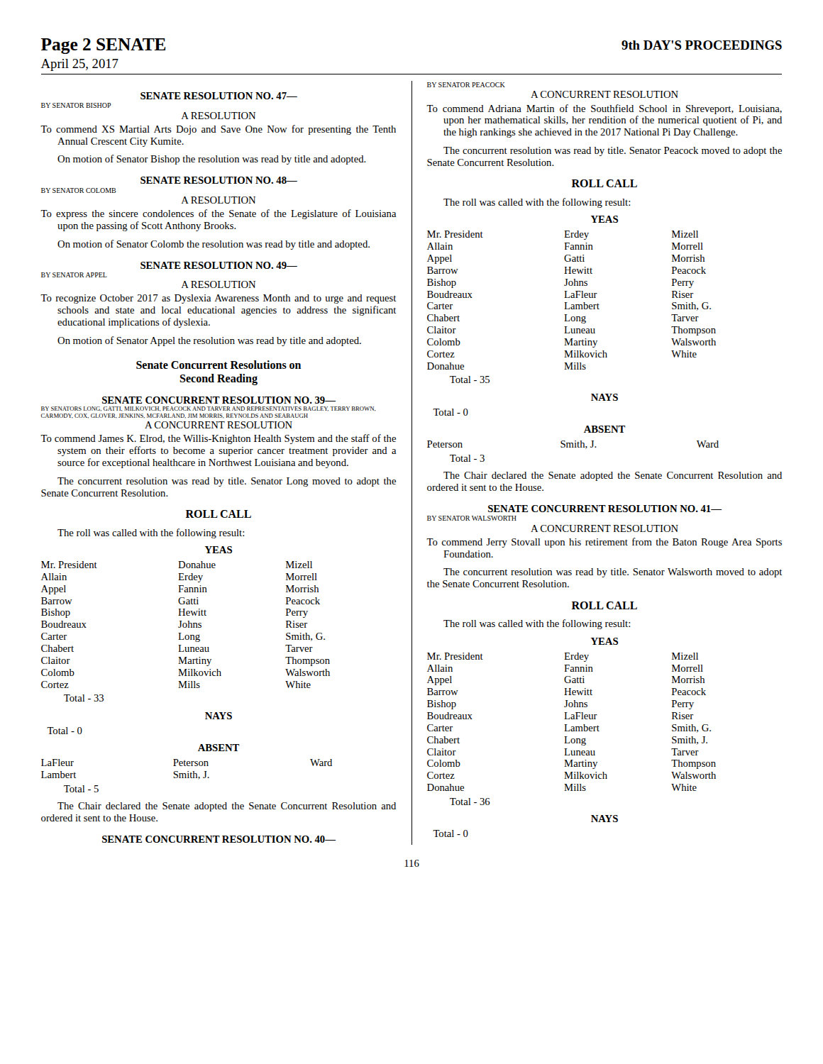Page 2 SENATE
9th DAY'S PROCEEDINGS
April 25, 2017
SENATE RESOLUTION NO. 47—
BY SENATOR BISHOP
A RESOLUTION
To commend XS Martial Arts Dojo and Save One Now for presenting the Tenth Annual Crescent City Kumite.
On motion of Senator Bishop the resolution was read by title and adopted.
SENATE RESOLUTION NO. 48—
BY SENATOR COLOMB
A RESOLUTION
To express the sincere condolences of the Senate of the Legislature of Louisiana upon the passing of Scott Anthony Brooks.
On motion of Senator Colomb the resolution was read by title and adopted.
SENATE RESOLUTION NO. 49—
BY SENATOR APPEL
A RESOLUTION
To recognize October 2017 as Dyslexia Awareness Month and to urge and request schools and state and local educational agencies to address the significant educational implications of dyslexia.
On motion of Senator Appel the resolution was read by title and adopted.
Senate Concurrent Resolutions on
Second Reading
SENATE CONCURRENT RESOLUTION NO. 39—
BY SENATORS LONG, GATTI, MILKOVICH, PEACOCK AND TARVER AND REPRESENTATIVES BAGLEY, TERRY BROWN, CARMODY, COX, GLOVER, JENKINS, MCFARLAND, JIM MORRIS, REYNOLDS AND SEABAUGH
A CONCURRENT RESOLUTION
To commend James K. Elrod, the Willis-Knighton Health System and the staff of the system on their efforts to become a superior cancer treatment provider and a source for exceptional healthcare in Northwest Louisiana and beyond.
The concurrent resolution was read by title. Senator Long moved to adopt the Senate Concurrent Resolution.
ROLL CALL
The roll was called with the following result:
YEAS
| Mr. President | Donahue | Mizell |
| Allain | Erdey | Morrell |
| Appel | Fannin | Morrish |
| Barrow | Gatti | Peacock |
| Bishop | Hewitt | Perry |
| Boudreaux | Johns | Riser |
| Carter | Long | Smith, G. |
| Chabert | Luneau | Tarver |
| Claitor | Martiny | Thompson |
| Colomb | Milkovich | Walsworth |
| Cortez | Mills | White |
Total - 33
NAYS
Total - 0
ABSENT
| LaFleur | Peterson | Ward |
| Lambert | Smith, J. | |
Total - 5
The Chair declared the Senate adopted the Senate Concurrent Resolution and ordered it sent to the House.
SENATE CONCURRENT RESOLUTION NO. 40—
BY SENATOR PEACOCK
A CONCURRENT RESOLUTION
To commend Adriana Martin of the Southfield School in Shreveport, Louisiana, upon her mathematical skills, her rendition of the numerical quotient of Pi, and the high rankings she achieved in the 2017 National Pi Day Challenge.
The concurrent resolution was read by title. Senator Peacock moved to adopt the Senate Concurrent Resolution.
ROLL CALL
The roll was called with the following result:
YEAS
| Mr. President | Erdey | Mizell |
| Allain | Fannin | Morrell |
| Appel | Gatti | Morrish |
| Barrow | Hewitt | Peacock |
| Bishop | Johns | Perry |
| Boudreaux | LaFleur | Riser |
| Carter | Lambert | Smith, G. |
| Chabert | Long | Tarver |
| Claitor | Luneau | Thompson |
| Colomb | Martiny | Walsworth |
| Cortez | Milkovich | White |
| Donahue | Mills | |
Total - 35
NAYS
Total - 0
ABSENT
| Peterson | Smith, J. | Ward |
Total - 3
The Chair declared the Senate adopted the Senate Concurrent Resolution and ordered it sent to the House.
SENATE CONCURRENT RESOLUTION NO. 41—
BY SENATOR WALSWORTH
A CONCURRENT RESOLUTION
To commend Jerry Stovall upon his retirement from the Baton Rouge Area Sports Foundation.
The concurrent resolution was read by title. Senator Walsworth moved to adopt the Senate Concurrent Resolution.
ROLL CALL
The roll was called with the following result:
YEAS
| Mr. President | Erdey | Mizell |
| Allain | Fannin | Morrell |
| Appel | Gatti | Morrish |
| Barrow | Hewitt | Peacock |
| Bishop | Johns | Perry |
| Boudreaux | LaFleur | Riser |
| Carter | Lambert | Smith, G. |
| Chabert | Long | Smith, J. |
| Claitor | Luneau | Tarver |
| Colomb | Martiny | Thompson |
| Cortez | Milkovich | Walsworth |
| Donahue | Mills | White |
Total - 36
NAYS
Total - 0
116